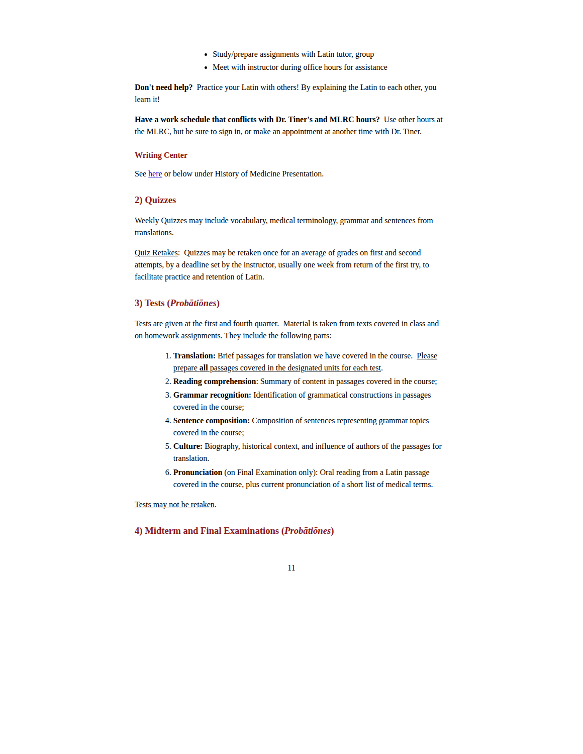Study/prepare assignments with Latin tutor, group
Meet with instructor during office hours for assistance
Don't need help? Practice your Latin with others! By explaining the Latin to each other, you learn it!
Have a work schedule that conflicts with Dr. Tiner's and MLRC hours? Use other hours at the MLRC, but be sure to sign in, or make an appointment at another time with Dr. Tiner.
Writing Center
See here or below under History of Medicine Presentation.
2) Quizzes
Weekly Quizzes may include vocabulary, medical terminology, grammar and sentences from translations.
Quiz Retakes: Quizzes may be retaken once for an average of grades on first and second attempts, by a deadline set by the instructor, usually one week from return of the first try, to facilitate practice and retention of Latin.
3) Tests (Probātiōnes)
Tests are given at the first and fourth quarter. Material is taken from texts covered in class and on homework assignments. They include the following parts:
Translation: Brief passages for translation we have covered in the course. Please prepare all passages covered in the designated units for each test.
Reading comprehension: Summary of content in passages covered in the course;
Grammar recognition: Identification of grammatical constructions in passages covered in the course;
Sentence composition: Composition of sentences representing grammar topics covered in the course;
Culture: Biography, historical context, and influence of authors of the passages for translation.
Pronunciation (on Final Examination only): Oral reading from a Latin passage covered in the course, plus current pronunciation of a short list of medical terms.
Tests may not be retaken.
4) Midterm and Final Examinations (Probātiōnes)
11